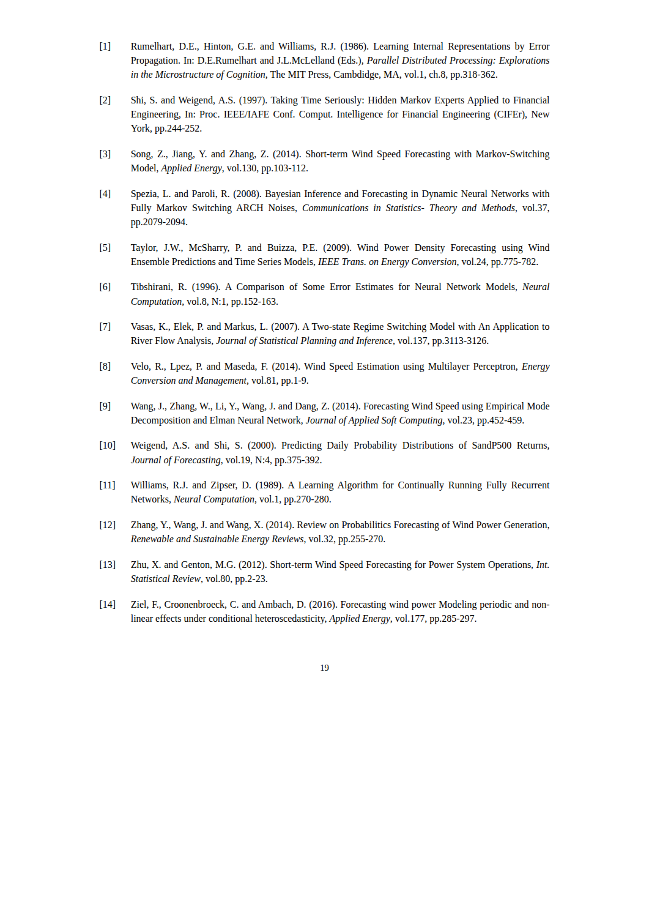Rumelhart, D.E., Hinton, G.E. and Williams, R.J. (1986). Learning Internal Representations by Error Propagation. In: D.E.Rumelhart and J.L.McLelland (Eds.), Parallel Distributed Processing: Explorations in the Microstructure of Cognition, The MIT Press, Cambdidge, MA, vol.1, ch.8, pp.318-362.
Shi, S. and Weigend, A.S. (1997). Taking Time Seriously: Hidden Markov Experts Applied to Financial Engineering, In: Proc. IEEE/IAFE Conf. Comput. Intelligence for Financial Engineering (CIFEr), New York, pp.244-252.
Song, Z., Jiang, Y. and Zhang, Z. (2014). Short-term Wind Speed Forecasting with Markov-Switching Model, Applied Energy, vol.130, pp.103-112.
Spezia, L. and Paroli, R. (2008). Bayesian Inference and Forecasting in Dynamic Neural Networks with Fully Markov Switching ARCH Noises, Communications in Statistics- Theory and Methods, vol.37, pp.2079-2094.
Taylor, J.W., McSharry, P. and Buizza, P.E. (2009). Wind Power Density Forecasting using Wind Ensemble Predictions and Time Series Models, IEEE Trans. on Energy Conversion, vol.24, pp.775-782.
Tibshirani, R. (1996). A Comparison of Some Error Estimates for Neural Network Models, Neural Computation, vol.8, N:1, pp.152-163.
Vasas, K., Elek, P. and Markus, L. (2007). A Two-state Regime Switching Model with An Application to River Flow Analysis, Journal of Statistical Planning and Inference, vol.137, pp.3113-3126.
Velo, R., Lpez, P. and Maseda, F. (2014). Wind Speed Estimation using Multilayer Perceptron, Energy Conversion and Management, vol.81, pp.1-9.
Wang, J., Zhang, W., Li, Y., Wang, J. and Dang, Z. (2014). Forecasting Wind Speed using Empirical Mode Decomposition and Elman Neural Network, Journal of Applied Soft Computing, vol.23, pp.452-459.
Weigend, A.S. and Shi, S. (2000). Predicting Daily Probability Distributions of SandP500 Returns, Journal of Forecasting, vol.19, N:4, pp.375-392.
Williams, R.J. and Zipser, D. (1989). A Learning Algorithm for Continually Running Fully Recurrent Networks, Neural Computation, vol.1, pp.270-280.
Zhang, Y., Wang, J. and Wang, X. (2014). Review on Probabilitics Forecasting of Wind Power Generation, Renewable and Sustainable Energy Reviews, vol.32, pp.255-270.
Zhu, X. and Genton, M.G. (2012). Short-term Wind Speed Forecasting for Power System Operations, Int. Statistical Review, vol.80, pp.2-23.
Ziel, F., Croonenbroeck, C. and Ambach, D. (2016). Forecasting wind power Modeling periodic and non-linear effects under conditional heteroscedasticity, Applied Energy, vol.177, pp.285-297.
19